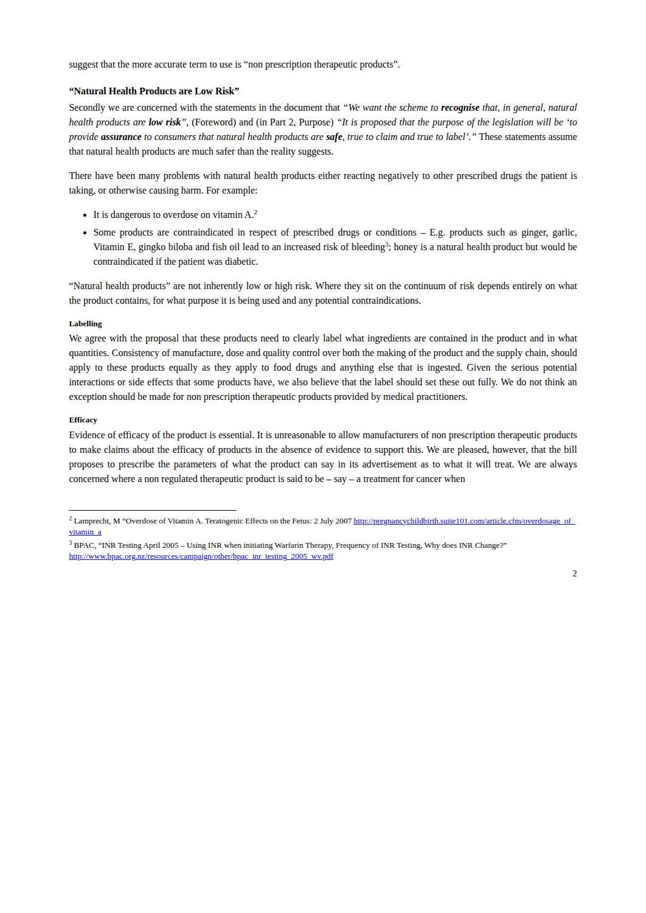suggest that the more accurate term to use is “non prescription therapeutic products”.
“Natural Health Products are Low Risk”
Secondly we are concerned with the statements in the document that “We want the scheme to recognise that, in general, natural health products are low risk”, (Foreword) and (in Part 2, Purpose) “It is proposed that the purpose of the legislation will be ‘to provide assurance to consumers that natural health products are safe, true to claim and true to label’.” These statements assume that natural health products are much safer than the reality suggests.
There have been many problems with natural health products either reacting negatively to other prescribed drugs the patient is taking, or otherwise causing harm. For example:
It is dangerous to overdose on vitamin A.2
Some products are contraindicated in respect of prescribed drugs or conditions – E.g. products such as ginger, garlic, Vitamin E, gingko biloba and fish oil lead to an increased risk of bleeding3; honey is a natural health product but would be contraindicated if the patient was diabetic.
“Natural health products” are not inherently low or high risk. Where they sit on the continuum of risk depends entirely on what the product contains, for what purpose it is being used and any potential contraindications.
Labelling
We agree with the proposal that these products need to clearly label what ingredients are contained in the product and in what quantities. Consistency of manufacture, dose and quality control over both the making of the product and the supply chain, should apply to these products equally as they apply to food drugs and anything else that is ingested. Given the serious potential interactions or side effects that some products have, we also believe that the label should set these out fully. We do not think an exception should be made for non prescription therapeutic products provided by medical practitioners.
Efficacy
Evidence of efficacy of the product is essential. It is unreasonable to allow manufacturers of non prescription therapeutic products to make claims about the efficacy of products in the absence of evidence to support this. We are pleased, however, that the bill proposes to prescribe the parameters of what the product can say in its advertisement as to what it will treat. We are always concerned where a non regulated therapeutic product is said to be – say – a treatment for cancer when
2 Lamprecht, M “Overdose of Vitamin A. Teratogenic Effects on the Fetus: 2 July 2007 http://pregnancychildbirth.suite101.com/article.cfm/overdosage_of_vitamin_a
3 BPAC, “INR Testing April 2005 – Using INR when initiating Warfarin Therapy, Frequency of INR Testing, Why does INR Change?”
http://www.bpac.org.nz/resources/campaign/other/bpac_inr_testing_2005_wv.pdf
2